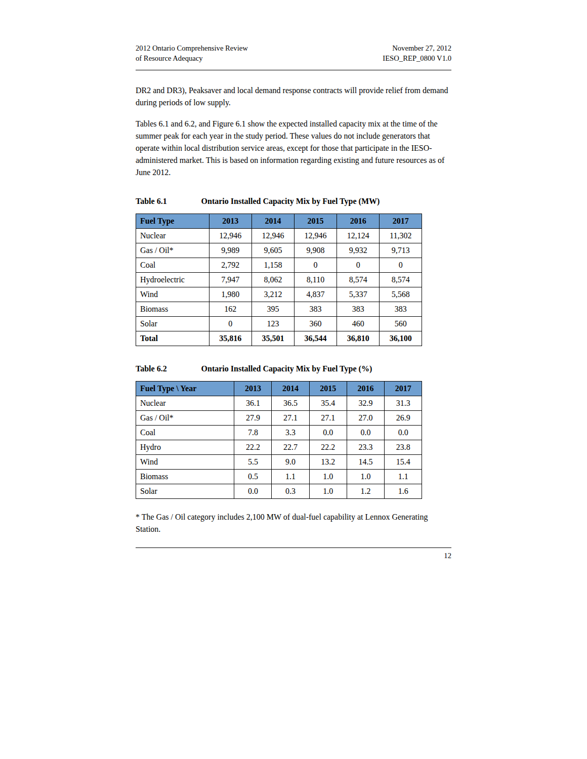2012 Ontario Comprehensive Review of Resource Adequacy
November 27, 2012 IESO_REP_0800 V1.0
DR2 and DR3), Peaksaver and local demand response contracts will provide relief from demand during periods of low supply.
Tables 6.1 and 6.2, and Figure 6.1 show the expected installed capacity mix at the time of the summer peak for each year in the study period. These values do not include generators that operate within local distribution service areas, except for those that participate in the IESO-administered market. This is based on information regarding existing and future resources as of June 2012.
Table 6.1 Ontario Installed Capacity Mix by Fuel Type (MW)
| Fuel Type | 2013 | 2014 | 2015 | 2016 | 2017 |
| --- | --- | --- | --- | --- | --- |
| Nuclear | 12,946 | 12,946 | 12,946 | 12,124 | 11,302 |
| Gas / Oil* | 9,989 | 9,605 | 9,908 | 9,932 | 9,713 |
| Coal | 2,792 | 1,158 | 0 | 0 | 0 |
| Hydroelectric | 7,947 | 8,062 | 8,110 | 8,574 | 8,574 |
| Wind | 1,980 | 3,212 | 4,837 | 5,337 | 5,568 |
| Biomass | 162 | 395 | 383 | 383 | 383 |
| Solar | 0 | 123 | 360 | 460 | 560 |
| Total | 35,816 | 35,501 | 36,544 | 36,810 | 36,100 |
Table 6.2 Ontario Installed Capacity Mix by Fuel Type (%)
| Fuel Type \ Year | 2013 | 2014 | 2015 | 2016 | 2017 |
| --- | --- | --- | --- | --- | --- |
| Nuclear | 36.1 | 36.5 | 35.4 | 32.9 | 31.3 |
| Gas / Oil* | 27.9 | 27.1 | 27.1 | 27.0 | 26.9 |
| Coal | 7.8 | 3.3 | 0.0 | 0.0 | 0.0 |
| Hydro | 22.2 | 22.7 | 22.2 | 23.3 | 23.8 |
| Wind | 5.5 | 9.0 | 13.2 | 14.5 | 15.4 |
| Biomass | 0.5 | 1.1 | 1.0 | 1.0 | 1.1 |
| Solar | 0.0 | 0.3 | 1.0 | 1.2 | 1.6 |
* The Gas / Oil category includes 2,100 MW of dual-fuel capability at Lennox Generating Station.
12